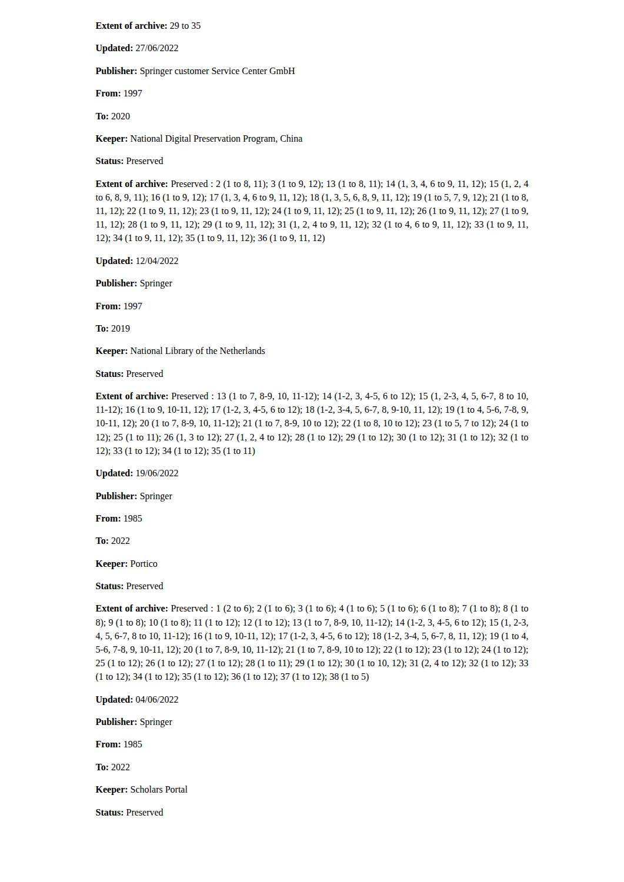Extent of archive: 29 to 35
Updated: 27/06/2022
Publisher: Springer customer Service Center GmbH
From: 1997
To: 2020
Keeper: National Digital Preservation Program, China
Status: Preserved
Extent of archive: Preserved : 2 (1 to 8, 11); 3 (1 to 9, 12); 13 (1 to 8, 11); 14 (1, 3, 4, 6 to 9, 11, 12); 15 (1, 2, 4 to 6, 8, 9, 11); 16 (1 to 9, 12); 17 (1, 3, 4, 6 to 9, 11, 12); 18 (1, 3, 5, 6, 8, 9, 11, 12); 19 (1 to 5, 7, 9, 12); 21 (1 to 8, 11, 12); 22 (1 to 9, 11, 12); 23 (1 to 9, 11, 12); 24 (1 to 9, 11, 12); 25 (1 to 9, 11, 12); 26 (1 to 9, 11, 12); 27 (1 to 9, 11, 12); 28 (1 to 9, 11, 12); 29 (1 to 9, 11, 12); 31 (1, 2, 4 to 9, 11, 12); 32 (1 to 4, 6 to 9, 11, 12); 33 (1 to 9, 11, 12); 34 (1 to 9, 11, 12); 35 (1 to 9, 11, 12); 36 (1 to 9, 11, 12)
Updated: 12/04/2022
Publisher: Springer
From: 1997
To: 2019
Keeper: National Library of the Netherlands
Status: Preserved
Extent of archive: Preserved : 13 (1 to 7, 8-9, 10, 11-12); 14 (1-2, 3, 4-5, 6 to 12); 15 (1, 2-3, 4, 5, 6-7, 8 to 10, 11-12); 16 (1 to 9, 10-11, 12); 17 (1-2, 3, 4-5, 6 to 12); 18 (1-2, 3-4, 5, 6-7, 8, 9-10, 11, 12); 19 (1 to 4, 5-6, 7-8, 9, 10-11, 12); 20 (1 to 7, 8-9, 10, 11-12); 21 (1 to 7, 8-9, 10 to 12); 22 (1 to 8, 10 to 12); 23 (1 to 5, 7 to 12); 24 (1 to 12); 25 (1 to 11); 26 (1, 3 to 12); 27 (1, 2, 4 to 12); 28 (1 to 12); 29 (1 to 12); 30 (1 to 12); 31 (1 to 12); 32 (1 to 12); 33 (1 to 12); 34 (1 to 12); 35 (1 to 11)
Updated: 19/06/2022
Publisher: Springer
From: 1985
To: 2022
Keeper: Portico
Status: Preserved
Extent of archive: Preserved : 1 (2 to 6); 2 (1 to 6); 3 (1 to 6); 4 (1 to 6); 5 (1 to 6); 6 (1 to 8); 7 (1 to 8); 8 (1 to 8); 9 (1 to 8); 10 (1 to 8); 11 (1 to 12); 12 (1 to 12); 13 (1 to 7, 8-9, 10, 11-12); 14 (1-2, 3, 4-5, 6 to 12); 15 (1, 2-3, 4, 5, 6-7, 8 to 10, 11-12); 16 (1 to 9, 10-11, 12); 17 (1-2, 3, 4-5, 6 to 12); 18 (1-2, 3-4, 5, 6-7, 8, 11, 12); 19 (1 to 4, 5-6, 7-8, 9, 10-11, 12); 20 (1 to 7, 8-9, 10, 11-12); 21 (1 to 7, 8-9, 10 to 12); 22 (1 to 12); 23 (1 to 12); 24 (1 to 12); 25 (1 to 12); 26 (1 to 12); 27 (1 to 12); 28 (1 to 11); 29 (1 to 12); 30 (1 to 10, 12); 31 (2, 4 to 12); 32 (1 to 12); 33 (1 to 12); 34 (1 to 12); 35 (1 to 12); 36 (1 to 12); 37 (1 to 12); 38 (1 to 5)
Updated: 04/06/2022
Publisher: Springer
From: 1985
To: 2022
Keeper: Scholars Portal
Status: Preserved